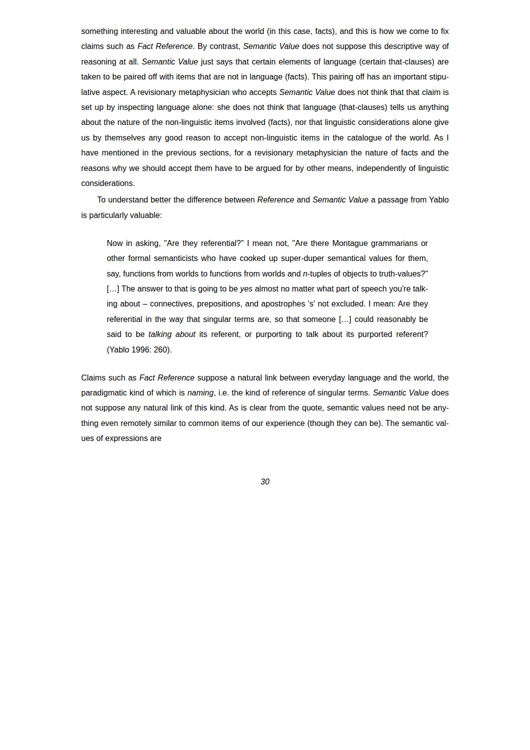something interesting and valuable about the world (in this case, facts), and this is how we come to fix claims such as Fact Reference. By contrast, Semantic Value does not suppose this descriptive way of reasoning at all. Semantic Value just says that certain elements of language (certain that-clauses) are taken to be paired off with items that are not in language (facts). This pairing off has an important stipulative aspect. A revisionary metaphysician who accepts Semantic Value does not think that that claim is set up by inspecting language alone: she does not think that language (that-clauses) tells us anything about the nature of the non-linguistic items involved (facts), nor that linguistic considerations alone give us by themselves any good reason to accept non-linguistic items in the catalogue of the world. As I have mentioned in the previous sections, for a revisionary metaphysician the nature of facts and the reasons why we should accept them have to be argued for by other means, independently of linguistic considerations.
To understand better the difference between Reference and Semantic Value a passage from Yablo is particularly valuable:
Now in asking, "Are they referential?" I mean not, "Are there Montague grammarians or other formal semanticists who have cooked up super-duper semantical values for them, say, functions from worlds to functions from worlds and n-tuples of objects to truth-values?" […] The answer to that is going to be yes almost no matter what part of speech you're talking about – connectives, prepositions, and apostrophes 's' not excluded. I mean: Are they referential in the way that singular terms are, so that someone […] could reasonably be said to be talking about its referent, or purporting to talk about its purported referent? (Yablo 1996: 260).
Claims such as Fact Reference suppose a natural link between everyday language and the world, the paradigmatic kind of which is naming, i.e. the kind of reference of singular terms. Semantic Value does not suppose any natural link of this kind. As is clear from the quote, semantic values need not be anything even remotely similar to common items of our experience (though they can be). The semantic values of expressions are
30